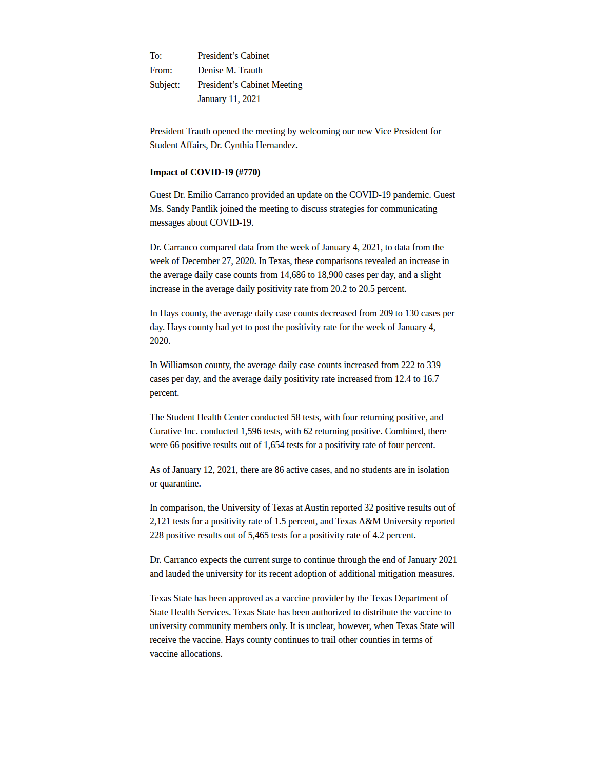To:
President’s Cabinet
From:
Denise M. Trauth
Subject:
President’s Cabinet Meeting
January 11, 2021
President Trauth opened the meeting by welcoming our new Vice President for Student Affairs, Dr. Cynthia Hernandez.
Impact of COVID-19 (#770)
Guest Dr. Emilio Carranco provided an update on the COVID-19 pandemic. Guest Ms. Sandy Pantlik joined the meeting to discuss strategies for communicating messages about COVID-19.
Dr. Carranco compared data from the week of January 4, 2021, to data from the week of December 27, 2020. In Texas, these comparisons revealed an increase in the average daily case counts from 14,686 to 18,900 cases per day, and a slight increase in the average daily positivity rate from 20.2 to 20.5 percent.
In Hays county, the average daily case counts decreased from 209 to 130 cases per day. Hays county had yet to post the positivity rate for the week of January 4, 2020.
In Williamson county, the average daily case counts increased from 222 to 339 cases per day, and the average daily positivity rate increased from 12.4 to 16.7 percent.
The Student Health Center conducted 58 tests, with four returning positive, and Curative Inc. conducted 1,596 tests, with 62 returning positive. Combined, there were 66 positive results out of 1,654 tests for a positivity rate of four percent.
As of January 12, 2021, there are 86 active cases, and no students are in isolation or quarantine.
In comparison, the University of Texas at Austin reported 32 positive results out of 2,121 tests for a positivity rate of 1.5 percent, and Texas A&M University reported 228 positive results out of 5,465 tests for a positivity rate of 4.2 percent.
Dr. Carranco expects the current surge to continue through the end of January 2021 and lauded the university for its recent adoption of additional mitigation measures.
Texas State has been approved as a vaccine provider by the Texas Department of State Health Services. Texas State has been authorized to distribute the vaccine to university community members only. It is unclear, however, when Texas State will receive the vaccine. Hays county continues to trail other counties in terms of vaccine allocations.